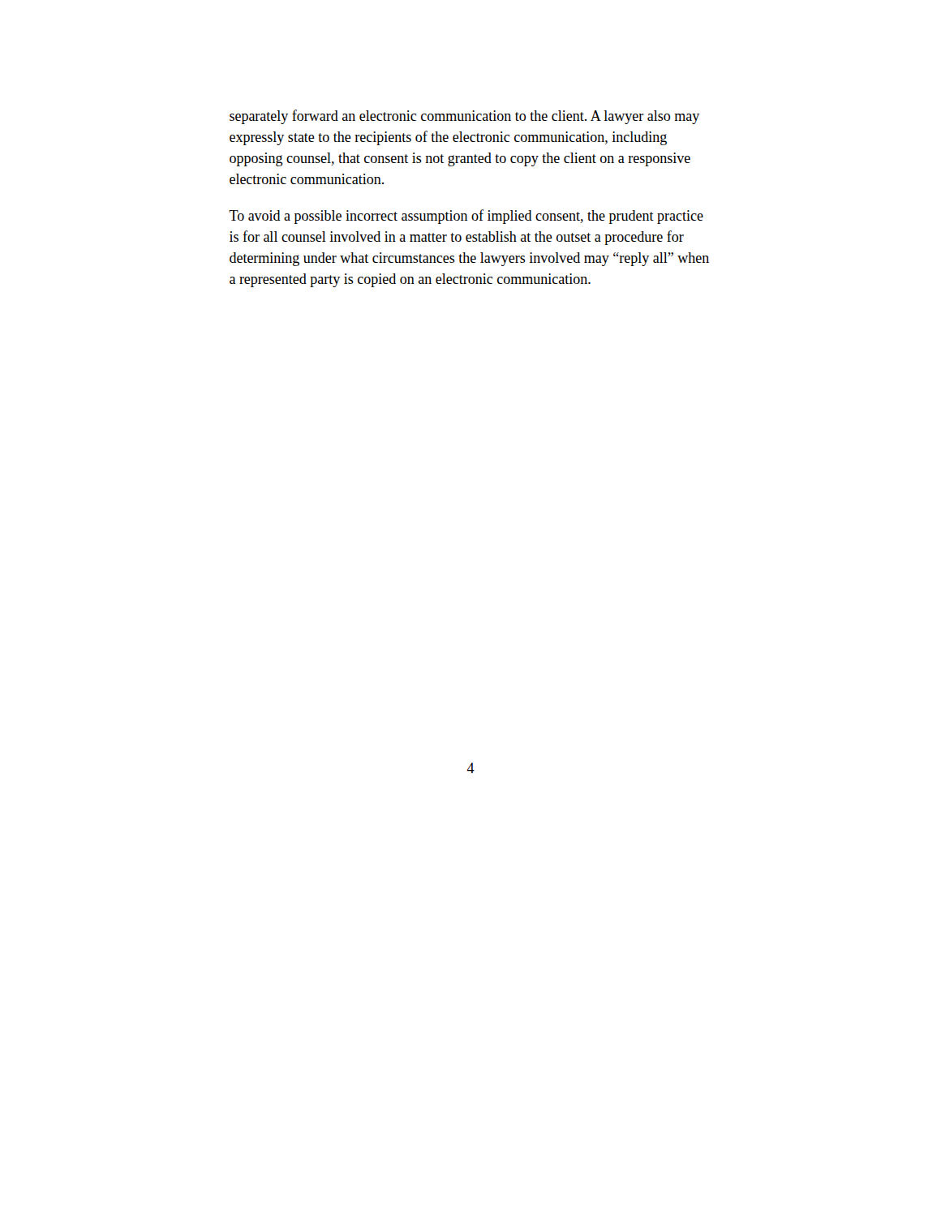separately forward an electronic communication to the client. A lawyer also may expressly state to the recipients of the electronic communication, including opposing counsel, that consent is not granted to copy the client on a responsive electronic communication.
To avoid a possible incorrect assumption of implied consent, the prudent practice is for all counsel involved in a matter to establish at the outset a procedure for determining under what circumstances the lawyers involved may “reply all” when a represented party is copied on an electronic communication.
4